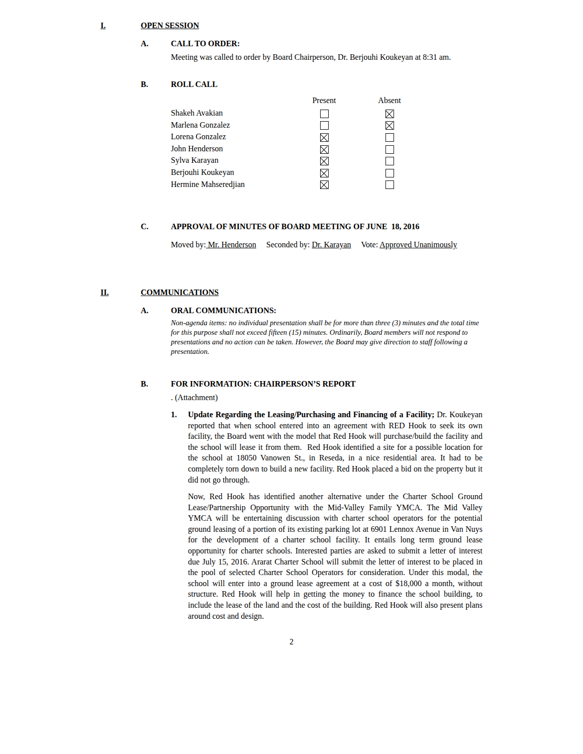I.
OPEN SESSION
A.
CALL TO ORDER:
Meeting was called to order by Board Chairperson, Dr. Berjouhi Koukeyan at 8:31 am.
B.
ROLL CALL
| | Present | Absent |
| Shakeh Avakian | | |
| Marlena Gonzalez | | |
| Lorena Gonzalez | | |
| John Henderson | | |
| Sylva Karayan | | |
| Berjouhi Koukeyan | | |
| Hermine Mahseredjian | | |
C.
APPROVAL OF MINUTES OF BOARD MEETING OF JUNE 18, 2016
Moved by: Mr. Henderson Seconded by: Dr. Karayan Vote: Approved Unanimously
II.
COMMUNICATIONS
A.
ORAL COMMUNICATIONS:
Non-agenda items: no individual presentation shall be for more than three (3) minutes and the total time for this purpose shall not exceed fifteen (15) minutes. Ordinarily, Board members will not respond to presentations and no action can be taken. However, the Board may give direction to staff following a presentation.
B.
FOR INFORMATION: CHAIRPERSON’S REPORT
. (Attachment)
1.
Update Regarding the Leasing/Purchasing and Financing of a Facility; Dr. Koukeyan reported that when school entered into an agreement with RED Hook to seek its own facility, the Board went with the model that Red Hook will purchase/build the facility and the school will lease it from them. Red Hook identified a site for a possible location for the school at 18050 Vanowen St., in Reseda, in a nice residential area. It had to be completely torn down to build a new facility. Red Hook placed a bid on the property but it did not go through.
Now, Red Hook has identified another alternative under the Charter School Ground Lease/Partnership Opportunity with the Mid-Valley Family YMCA. The Mid Valley YMCA will be entertaining discussion with charter school operators for the potential ground leasing of a portion of its existing parking lot at 6901 Lennox Avenue in Van Nuys for the development of a charter school facility. It entails long term ground lease opportunity for charter schools. Interested parties are asked to submit a letter of interest due July 15, 2016. Ararat Charter School will submit the letter of interest to be placed in the pool of selected Charter School Operators for consideration. Under this modal, the school will enter into a ground lease agreement at a cost of $18,000 a month, without structure. Red Hook will help in getting the money to finance the school building, to include the lease of the land and the cost of the building. Red Hook will also present plans around cost and design.
2